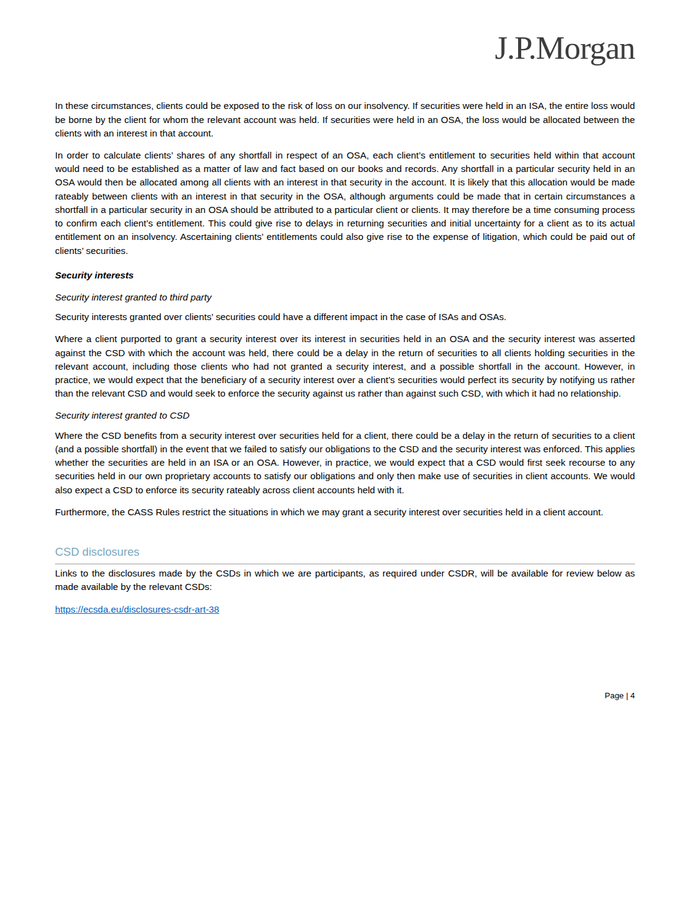J.P.Morgan
In these circumstances, clients could be exposed to the risk of loss on our insolvency. If securities were held in an ISA, the entire loss would be borne by the client for whom the relevant account was held. If securities were held in an OSA, the loss would be allocated between the clients with an interest in that account.
In order to calculate clients’ shares of any shortfall in respect of an OSA, each client’s entitlement to securities held within that account would need to be established as a matter of law and fact based on our books and records. Any shortfall in a particular security held in an OSA would then be allocated among all clients with an interest in that security in the account. It is likely that this allocation would be made rateably between clients with an interest in that security in the OSA, although arguments could be made that in certain circumstances a shortfall in a particular security in an OSA should be attributed to a particular client or clients. It may therefore be a time consuming process to confirm each client’s entitlement. This could give rise to delays in returning securities and initial uncertainty for a client as to its actual entitlement on an insolvency. Ascertaining clients’ entitlements could also give rise to the expense of litigation, which could be paid out of clients’ securities.
Security interests
Security interest granted to third party
Security interests granted over clients’ securities could have a different impact in the case of ISAs and OSAs.
Where a client purported to grant a security interest over its interest in securities held in an OSA and the security interest was asserted against the CSD with which the account was held, there could be a delay in the return of securities to all clients holding securities in the relevant account, including those clients who had not granted a security interest, and a possible shortfall in the account. However, in practice, we would expect that the beneficiary of a security interest over a client’s securities would perfect its security by notifying us rather than the relevant CSD and would seek to enforce the security against us rather than against such CSD, with which it had no relationship.
Security interest granted to CSD
Where the CSD benefits from a security interest over securities held for a client, there could be a delay in the return of securities to a client (and a possible shortfall) in the event that we failed to satisfy our obligations to the CSD and the security interest was enforced. This applies whether the securities are held in an ISA or an OSA. However, in practice, we would expect that a CSD would first seek recourse to any securities held in our own proprietary accounts to satisfy our obligations and only then make use of securities in client accounts. We would also expect a CSD to enforce its security rateably across client accounts held with it.
Furthermore, the CASS Rules restrict the situations in which we may grant a security interest over securities held in a client account.
CSD disclosures
Links to the disclosures made by the CSDs in which we are participants, as required under CSDR, will be available for review below as made available by the relevant CSDs:
https://ecsda.eu/disclosures-csdr-art-38
Page | 4